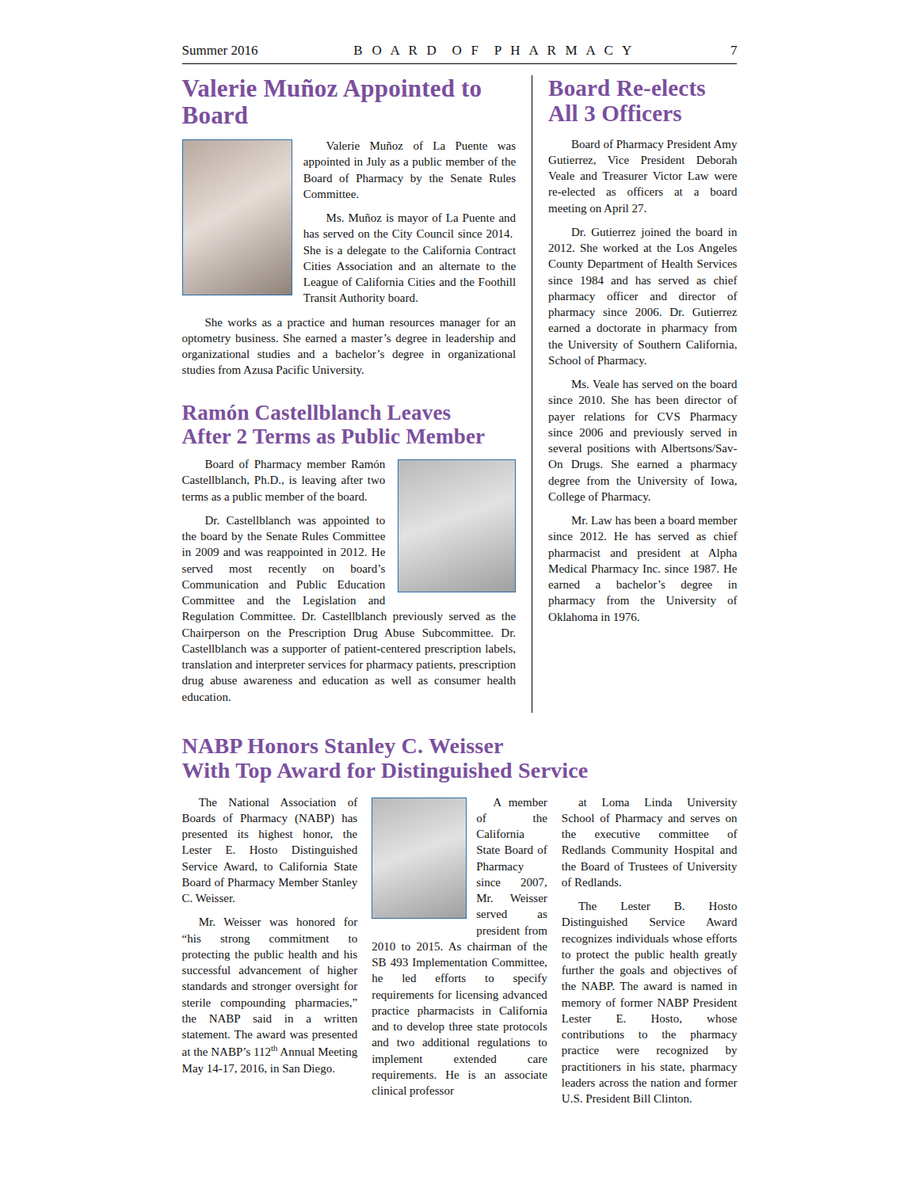Summer 2016
B O A R D O F P H A R M A C Y
7
Valerie Muñoz Appointed to Board
Valerie Muñoz of La Puente was appointed in July as a public member of the Board of Pharmacy by the Senate Rules Committee.
Ms. Muñoz is mayor of La Puente and has served on the City Council since 2014. She is a delegate to the California Contract Cities Association and an alternate to the League of California Cities and the Foothill Transit Authority board.
She works as a practice and human resources manager for an optometry business. She earned a master’s degree in leadership and organizational studies and a bachelor’s degree in organizational studies from Azusa Pacific University.
Ramón Castellblanch Leaves
After 2 Terms as Public Member
Board of Pharmacy member Ramón Castellblanch, Ph.D., is leaving after two terms as a public member of the board.
Dr. Castellblanch was appointed to the board by the Senate Rules Committee in 2009 and was reappointed in 2012. He served most recently on board’s Communication and Public Education Committee and the Legislation and Regulation Committee. Dr. Castellblanch previously served as the Chairperson on the Prescription Drug Abuse Subcommittee. Dr. Castellblanch was a supporter of patient-centered prescription labels, translation and interpreter services for pharmacy patients, prescription drug abuse awareness and education as well as consumer health education.
Board Re-elects
All 3 Officers
Board of Pharmacy President Amy Gutierrez, Vice President Deborah Veale and Treasurer Victor Law were re-elected as officers at a board meeting on April 27.
Dr. Gutierrez joined the board in 2012. She worked at the Los Angeles County Department of Health Services since 1984 and has served as chief pharmacy officer and director of pharmacy since 2006. Dr. Gutierrez earned a doctorate in pharmacy from the University of Southern California, School of Pharmacy.
Ms. Veale has served on the board since 2010. She has been director of payer relations for CVS Pharmacy since 2006 and previously served in several positions with Albertsons/Sav-On Drugs. She earned a pharmacy degree from the University of Iowa, College of Pharmacy.
Mr. Law has been a board member since 2012. He has served as chief pharmacist and president at Alpha Medical Pharmacy Inc. since 1987. He earned a bachelor’s degree in pharmacy from the University of Oklahoma in 1976.
NABP Honors Stanley C. Weisser
With Top Award for Distinguished Service
The National Association of Boards of Pharmacy (NABP) has presented its highest honor, the Lester E. Hosto Distinguished Service Award, to California State Board of Pharmacy Member Stanley C. Weisser.
Mr. Weisser was honored for “his strong commitment to protecting the public health and his successful advancement of higher standards and stronger oversight for sterile compounding pharmacies,” the NABP said in a written statement. The award was presented at the NABP’s 112th Annual Meeting May 14-17, 2016, in San Diego.
A member of the California State Board of Pharmacy since 2007, Mr. Weisser served as president from 2010 to 2015. As chairman of the SB 493 Implementation Committee, he led efforts to specify requirements for licensing advanced practice pharmacists in California and to develop three state protocols and two additional regulations to implement extended care requirements. He is an associate clinical professor
at Loma Linda University School of Pharmacy and serves on the executive committee of Redlands Community Hospital and the Board of Trustees of University of Redlands.
The Lester B. Hosto Distinguished Service Award recognizes individuals whose efforts to protect the public health greatly further the goals and objectives of the NABP. The award is named in memory of former NABP President Lester E. Hosto, whose contributions to the pharmacy practice were recognized by practitioners in his state, pharmacy leaders across the nation and former U.S. President Bill Clinton.